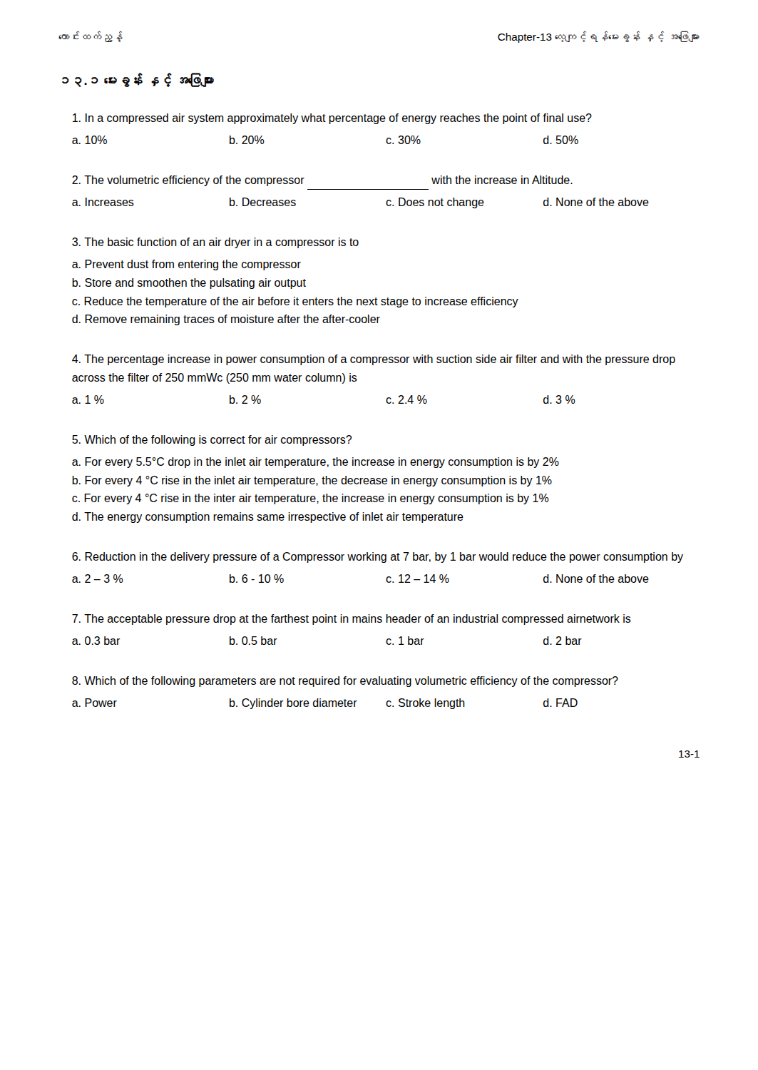ကောင်းထက်ညွန့်
Chapter-13 လေ့ကျင့်ရန်မေးခွန်း နှင့် အဖြေများ
၁၃.၁ မေးခွန်း နှင့် အဖြေများ
In a compressed air system approximately what percentage of energy reaches the point of final use?
a. 10% b. 20% c. 30% d. 50%
The volumetric efficiency of the compressor with the increase in Altitude.
a. Increases b. Decreases c. Does not change d. None of the above
The basic function of an air dryer in a compressor is to
a. Prevent dust from entering the compressor b. Store and smoothen the pulsating air output c. Reduce the temperature of the air before it enters the next stage to increase efficiency d. Remove remaining traces of moisture after the after-cooler
The percentage increase in power consumption of a compressor with suction side air filter and with the pressure drop across the filter of 250 mmWc (250 mm water column) is
a. 1 % b. 2 % c. 2.4 % d. 3 %
Which of the following is correct for air compressors?
a. For every 5.5°C drop in the inlet air temperature, the increase in energy consumption is by 2% b. For every 4 °C rise in the inlet air temperature, the decrease in energy consumption is by 1% c. For every 4 °C rise in the inter air temperature, the increase in energy consumption is by 1% d. The energy consumption remains same irrespective of inlet air temperature
Reduction in the delivery pressure of a Compressor working at 7 bar, by 1 bar would reduce the power consumption by
a. 2 – 3 % b. 6 - 10 % c. 12 – 14 % d. None of the above
The acceptable pressure drop at the farthest point in mains header of an industrial compressed airnetwork is
a. 0.3 bar b. 0.5 bar c. 1 bar d. 2 bar
Which of the following parameters are not required for evaluating volumetric efficiency of the compressor?
a. Power b. Cylinder bore diameter c. Stroke length d. FAD
13-1